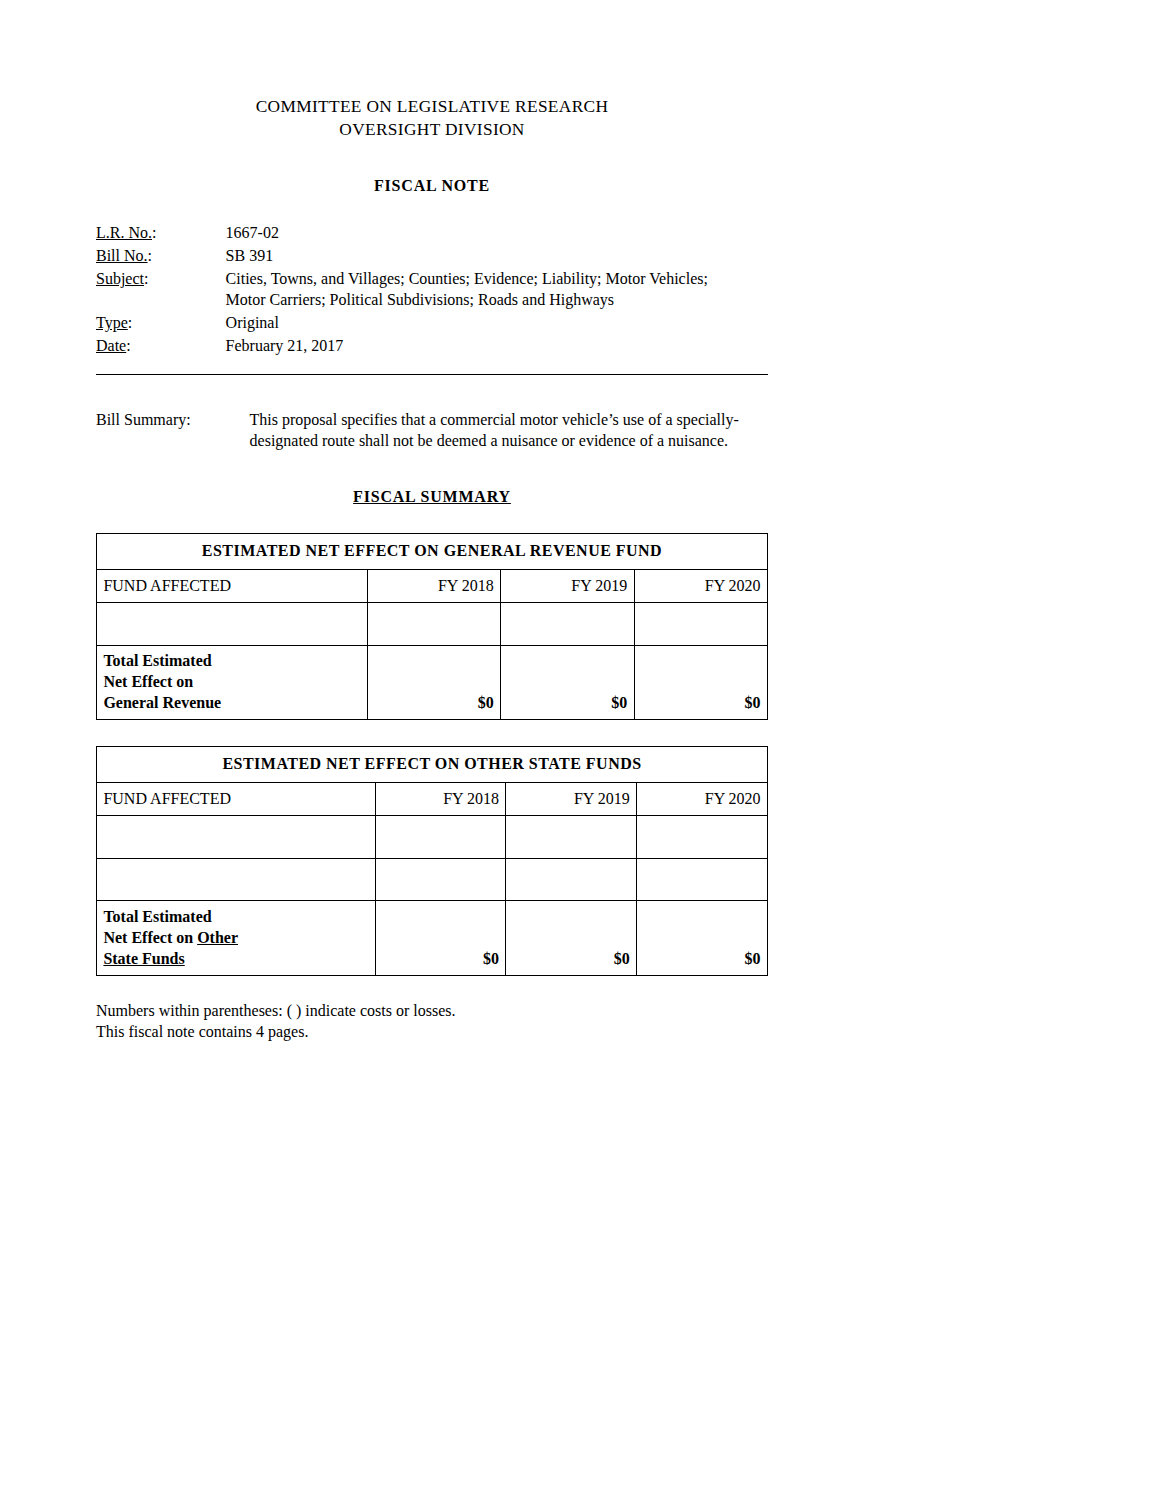COMMITTEE ON LEGISLATIVE RESEARCH
OVERSIGHT DIVISION
FISCAL NOTE
| L.R. No. : | 1667-02 |
| Bill No. : | SB 391 |
| Subject : | Cities, Towns, and Villages; Counties; Evidence; Liability; Motor Vehicles; Motor Carriers; Political Subdivisions; Roads and Highways |
| Type : | Original |
| Date : | February 21, 2017 |
Bill Summary:
This proposal specifies that a commercial motor vehicle’s use of a specially-designated route shall not be deemed a nuisance or evidence of a nuisance.
FISCAL SUMMARY
| ESTIMATED NET EFFECT ON GENERAL REVENUE FUND |
| --- |
| FUND AFFECTED | FY 2018 | FY 2019 | FY 2020 |
| Total Estimated Net Effect on General Revenue | $0 | $0 | $0 |
| ESTIMATED NET EFFECT ON OTHER STATE FUNDS |
| --- |
| FUND AFFECTED | FY 2018 | FY 2019 | FY 2020 |
| Total Estimated Net Effect on Other State Funds | $0 | $0 | $0 |
Numbers within parentheses: ( ) indicate costs or losses.
This fiscal note contains 4 pages.